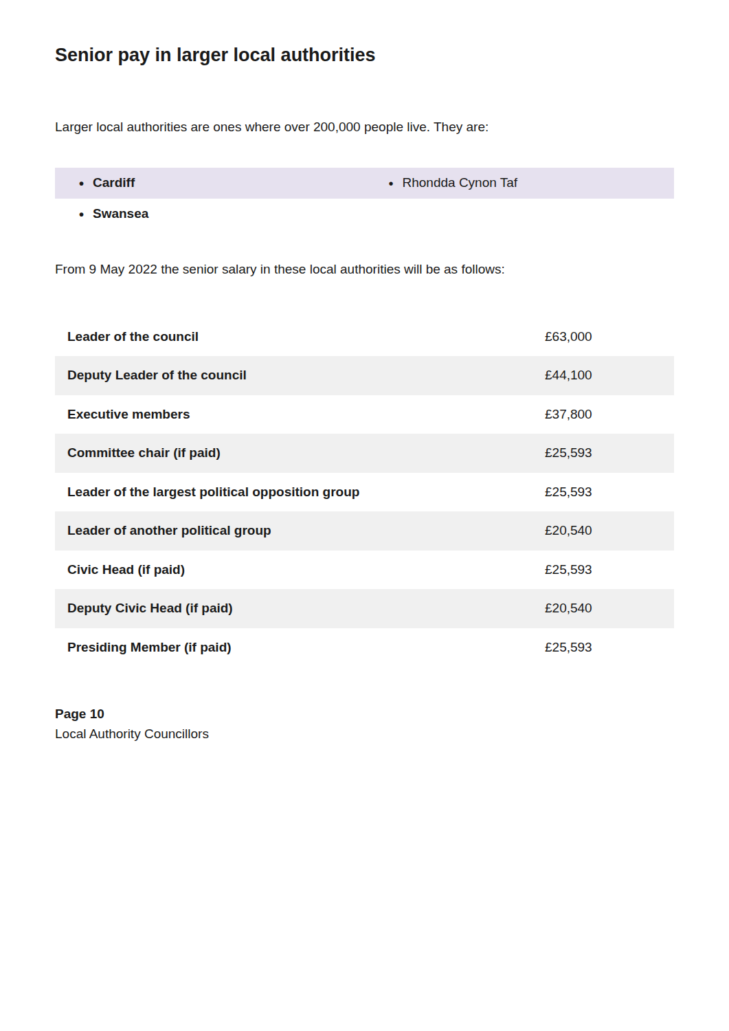Senior pay in larger local authorities
Larger local authorities are ones where over 200,000 people live. They are:
Cardiff
Rhondda Cynon Taf
Swansea
From 9 May 2022 the senior salary in these local authorities will be as follows:
| Leader of the council | £63,000 |
| Deputy Leader of the council | £44,100 |
| Executive members | £37,800 |
| Committee chair (if paid) | £25,593 |
| Leader of the largest political opposition group | £25,593 |
| Leader of another political group | £20,540 |
| Civic Head (if paid) | £25,593 |
| Deputy Civic Head (if paid) | £20,540 |
| Presiding Member (if paid) | £25,593 |
Page 10
Local Authority Councillors